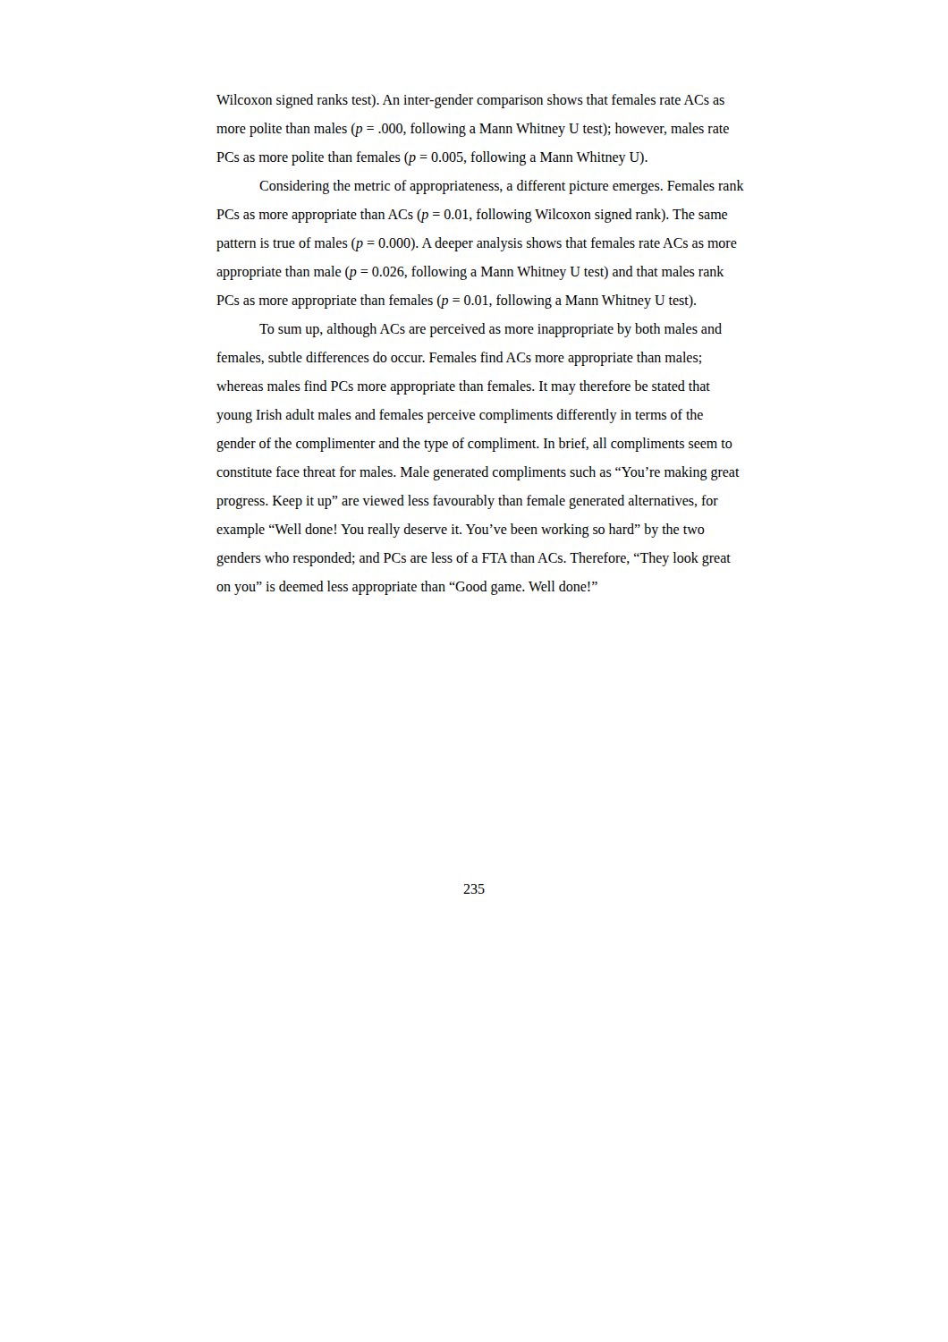Wilcoxon signed ranks test). An inter-gender comparison shows that females rate ACs as more polite than males (p = .000, following a Mann Whitney U test); however, males rate PCs as more polite than females (p = 0.005, following a Mann Whitney U).
Considering the metric of appropriateness, a different picture emerges. Females rank PCs as more appropriate than ACs (p = 0.01, following Wilcoxon signed rank). The same pattern is true of males (p = 0.000). A deeper analysis shows that females rate ACs as more appropriate than male (p = 0.026, following a Mann Whitney U test) and that males rank PCs as more appropriate than females (p = 0.01, following a Mann Whitney U test).
To sum up, although ACs are perceived as more inappropriate by both males and females, subtle differences do occur. Females find ACs more appropriate than males; whereas males find PCs more appropriate than females. It may therefore be stated that young Irish adult males and females perceive compliments differently in terms of the gender of the complimenter and the type of compliment. In brief, all compliments seem to constitute face threat for males. Male generated compliments such as “You’re making great progress. Keep it up” are viewed less favourably than female generated alternatives, for example “Well done! You really deserve it. You’ve been working so hard” by the two genders who responded; and PCs are less of a FTA than ACs. Therefore, “They look great on you” is deemed less appropriate than “Good game. Well done!”
235